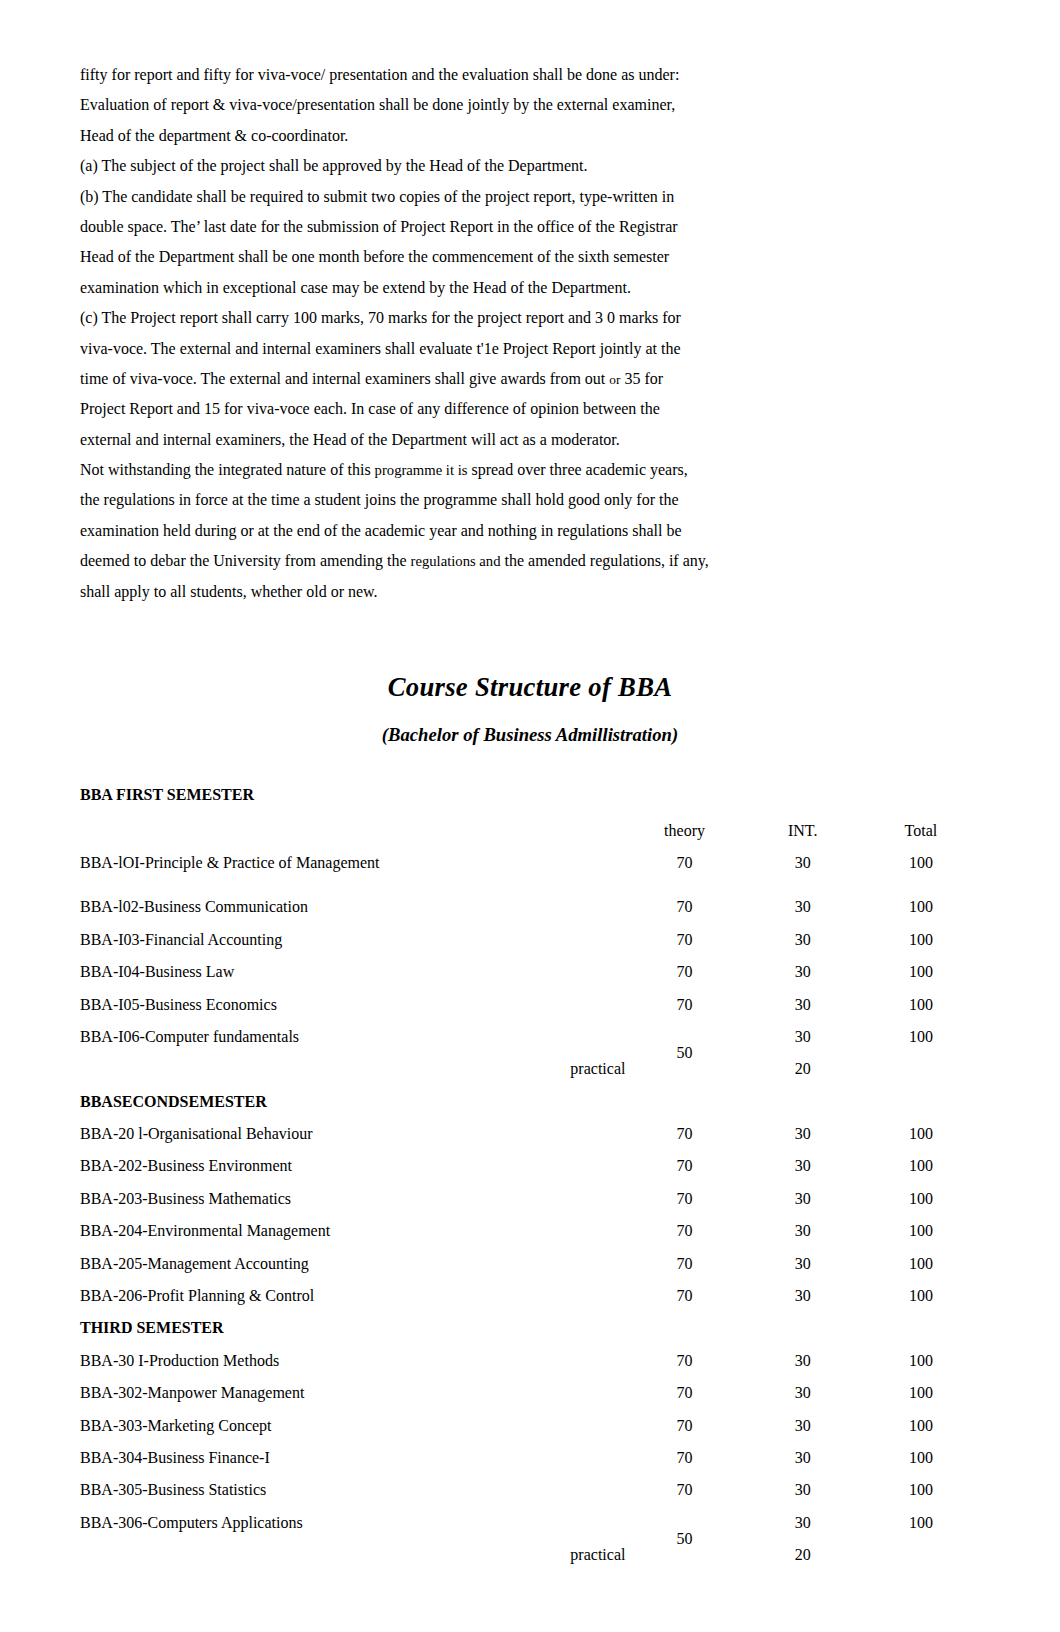fifty for report and fifty for viva-voce/ presentation and the evaluation shall be done as under:
Evaluation of report & viva-voce/presentation shall be done jointly by the external examiner,
Head of the department & co-coordinator.
(a) The subject of the project shall be approved by the Head of the Department.
(b) The candidate shall be required to submit two copies of the project report, type-written in
double space. The’ last date for the submission of Project Report in the office of the Registrar
Head of the Department shall be one month before the commencement of the sixth semester
examination which in exceptional case may be extend by the Head of the Department.
(c) The Project report shall carry 100 marks, 70 marks for the project report and 3 0 marks for
viva-voce. The external and internal examiners shall evaluate t'1e Project Report jointly at the
time of viva-voce. The external and internal examiners shall give awards from out or 35 for
Project Report and 15 for viva-voce each. In case of any difference of opinion between the
external and internal examiners, the Head of the Department will act as a moderator.
Not withstanding the integrated nature of this programme it is spread over three academic years,
the regulations in force at the time a student joins the programme shall hold good only for the
examination held during or at the end of the academic year and nothing in regulations shall be
deemed to debar the University from amending the regulations and the amended regulations, if any,
shall apply to all students, whether old or new.
Course Structure of BBA
(Bachelor of Business Admillistration)
BBA FIRST SEMESTER
| | | theory | INT. | Total |
| BBA-lOI-Principle & Practice of Management | | 70 | 30 | 100 |
| BBA-l02-Business Communication | | 70 | 30 | 100 |
| BBA-I03-Financial Accounting | | 70 | 30 | 100 |
| BBA-I04-Business Law | | 70 | 30 | 100 |
| BBA-I05-Business Economics | | 70 | 30 | 100 |
| BBA-I06-Computer fundamentals | | 50 | 30 | 100 |
| | practical | 20 | |
| BBASECONDSEMESTER | |
| BBA-20 l-Organisational Behaviour | | 70 | 30 | 100 |
| BBA-202-Business Environment | | 70 | 30 | 100 |
| BBA-203-Business Mathematics | | 70 | 30 | 100 |
| BBA-204-Environmental Management | | 70 | 30 | 100 |
| BBA-205-Management Accounting | | 70 | 30 | 100 |
| BBA-206-Profit Planning & Control | | 70 | 30 | 100 |
| THIRD SEMESTER | |
| BBA-30 I-Production Methods | | 70 | 30 | 100 |
| BBA-302-Manpower Management | | 70 | 30 | 100 |
| BBA-303-Marketing Concept | | 70 | 30 | 100 |
| BBA-304-Business Finance-I | | 70 | 30 | 100 |
| BBA-305-Business Statistics | | 70 | 30 | 100 |
| BBA-306-Computers Applications | | 50 | 30 | 100 |
| | practical | 20 | |